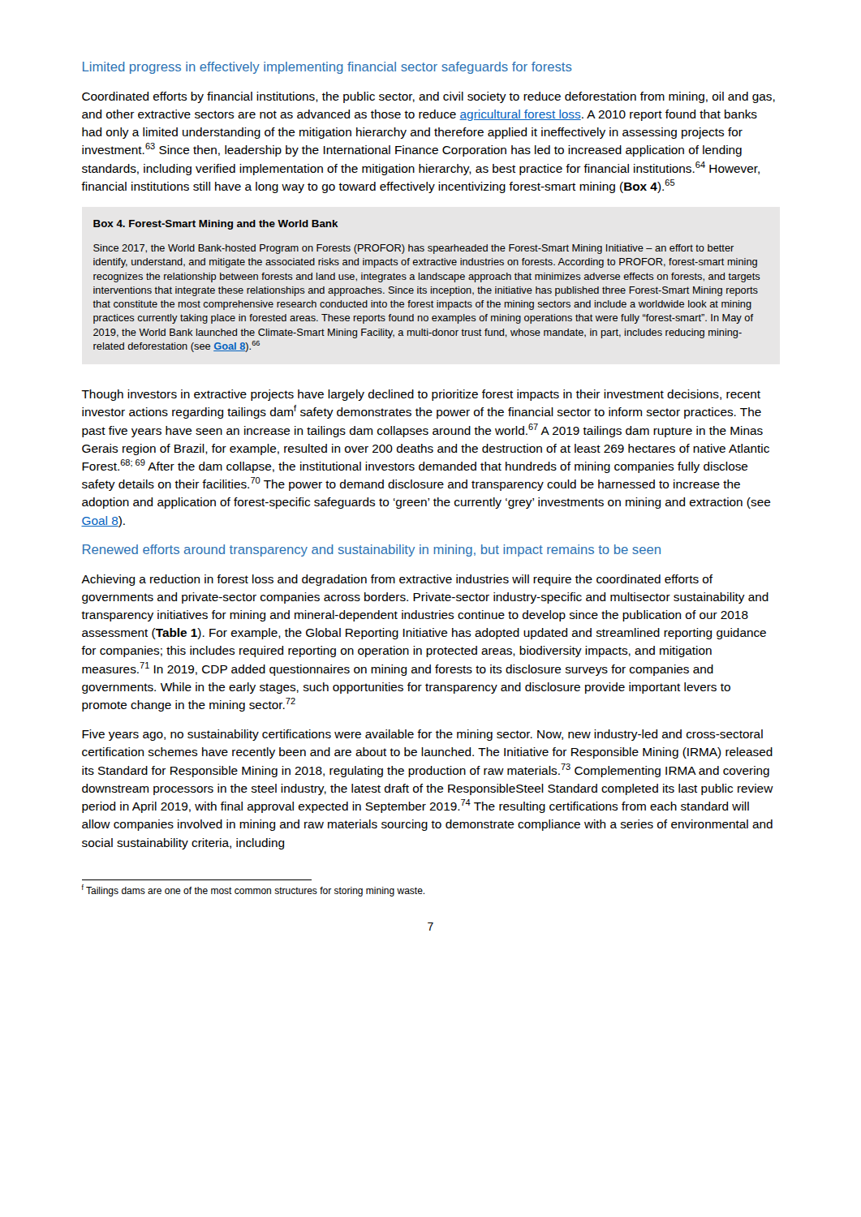Limited progress in effectively implementing financial sector safeguards for forests
Coordinated efforts by financial institutions, the public sector, and civil society to reduce deforestation from mining, oil and gas, and other extractive sectors are not as advanced as those to reduce agricultural forest loss. A 2010 report found that banks had only a limited understanding of the mitigation hierarchy and therefore applied it ineffectively in assessing projects for investment.63 Since then, leadership by the International Finance Corporation has led to increased application of lending standards, including verified implementation of the mitigation hierarchy, as best practice for financial institutions.64 However, financial institutions still have a long way to go toward effectively incentivizing forest-smart mining (Box 4).65
Box 4. Forest-Smart Mining and the World Bank
Since 2017, the World Bank-hosted Program on Forests (PROFOR) has spearheaded the Forest-Smart Mining Initiative – an effort to better identify, understand, and mitigate the associated risks and impacts of extractive industries on forests. According to PROFOR, forest-smart mining recognizes the relationship between forests and land use, integrates a landscape approach that minimizes adverse effects on forests, and targets interventions that integrate these relationships and approaches. Since its inception, the initiative has published three Forest-Smart Mining reports that constitute the most comprehensive research conducted into the forest impacts of the mining sectors and include a worldwide look at mining practices currently taking place in forested areas. These reports found no examples of mining operations that were fully “forest-smart”. In May of 2019, the World Bank launched the Climate-Smart Mining Facility, a multi-donor trust fund, whose mandate, in part, includes reducing mining-related deforestation (see Goal 8).66
Though investors in extractive projects have largely declined to prioritize forest impacts in their investment decisions, recent investor actions regarding tailings damf safety demonstrates the power of the financial sector to inform sector practices. The past five years have seen an increase in tailings dam collapses around the world.67 A 2019 tailings dam rupture in the Minas Gerais region of Brazil, for example, resulted in over 200 deaths and the destruction of at least 269 hectares of native Atlantic Forest.68; 69 After the dam collapse, the institutional investors demanded that hundreds of mining companies fully disclose safety details on their facilities.70 The power to demand disclosure and transparency could be harnessed to increase the adoption and application of forest-specific safeguards to ‘green’ the currently ‘grey’ investments on mining and extraction (see Goal 8).
Renewed efforts around transparency and sustainability in mining, but impact remains to be seen
Achieving a reduction in forest loss and degradation from extractive industries will require the coordinated efforts of governments and private-sector companies across borders. Private-sector industry-specific and multisector sustainability and transparency initiatives for mining and mineral-dependent industries continue to develop since the publication of our 2018 assessment (Table 1). For example, the Global Reporting Initiative has adopted updated and streamlined reporting guidance for companies; this includes required reporting on operation in protected areas, biodiversity impacts, and mitigation measures.71 In 2019, CDP added questionnaires on mining and forests to its disclosure surveys for companies and governments. While in the early stages, such opportunities for transparency and disclosure provide important levers to promote change in the mining sector.72
Five years ago, no sustainability certifications were available for the mining sector. Now, new industry-led and cross-sectoral certification schemes have recently been and are about to be launched. The Initiative for Responsible Mining (IRMA) released its Standard for Responsible Mining in 2018, regulating the production of raw materials.73 Complementing IRMA and covering downstream processors in the steel industry, the latest draft of the ResponsibleSteel Standard completed its last public review period in April 2019, with final approval expected in September 2019.74 The resulting certifications from each standard will allow companies involved in mining and raw materials sourcing to demonstrate compliance with a series of environmental and social sustainability criteria, including
f Tailings dams are one of the most common structures for storing mining waste.
7